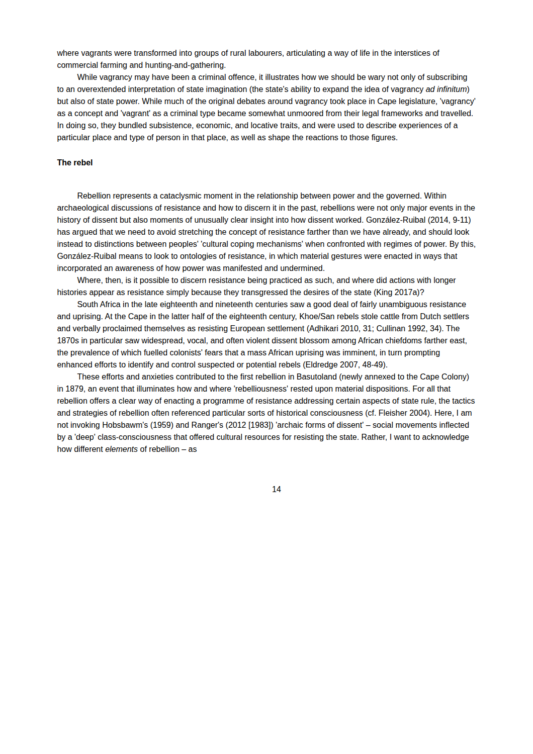where vagrants were transformed into groups of rural labourers, articulating a way of life in the interstices of commercial farming and hunting-and-gathering.
While vagrancy may have been a criminal offence, it illustrates how we should be wary not only of subscribing to an overextended interpretation of state imagination (the state's ability to expand the idea of vagrancy ad infinitum) but also of state power. While much of the original debates around vagrancy took place in Cape legislature, 'vagrancy' as a concept and 'vagrant' as a criminal type became somewhat unmoored from their legal frameworks and travelled. In doing so, they bundled subsistence, economic, and locative traits, and were used to describe experiences of a particular place and type of person in that place, as well as shape the reactions to those figures.
The rebel
Rebellion represents a cataclysmic moment in the relationship between power and the governed. Within archaeological discussions of resistance and how to discern it in the past, rebellions were not only major events in the history of dissent but also moments of unusually clear insight into how dissent worked. González-Ruibal (2014, 9-11) has argued that we need to avoid stretching the concept of resistance farther than we have already, and should look instead to distinctions between peoples' 'cultural coping mechanisms' when confronted with regimes of power. By this, González-Ruibal means to look to ontologies of resistance, in which material gestures were enacted in ways that incorporated an awareness of how power was manifested and undermined.
Where, then, is it possible to discern resistance being practiced as such, and where did actions with longer histories appear as resistance simply because they transgressed the desires of the state (King 2017a)?
South Africa in the late eighteenth and nineteenth centuries saw a good deal of fairly unambiguous resistance and uprising. At the Cape in the latter half of the eighteenth century, Khoe/San rebels stole cattle from Dutch settlers and verbally proclaimed themselves as resisting European settlement (Adhikari 2010, 31; Cullinan 1992, 34). The 1870s in particular saw widespread, vocal, and often violent dissent blossom among African chiefdoms farther east, the prevalence of which fuelled colonists' fears that a mass African uprising was imminent, in turn prompting enhanced efforts to identify and control suspected or potential rebels (Eldredge 2007, 48-49).
These efforts and anxieties contributed to the first rebellion in Basutoland (newly annexed to the Cape Colony) in 1879, an event that illuminates how and where 'rebelliousness' rested upon material dispositions. For all that rebellion offers a clear way of enacting a programme of resistance addressing certain aspects of state rule, the tactics and strategies of rebellion often referenced particular sorts of historical consciousness (cf. Fleisher 2004). Here, I am not invoking Hobsbawm's (1959) and Ranger's (2012 [1983]) 'archaic forms of dissent' – social movements inflected by a 'deep' class-consciousness that offered cultural resources for resisting the state. Rather, I want to acknowledge how different elements of rebellion – as
14